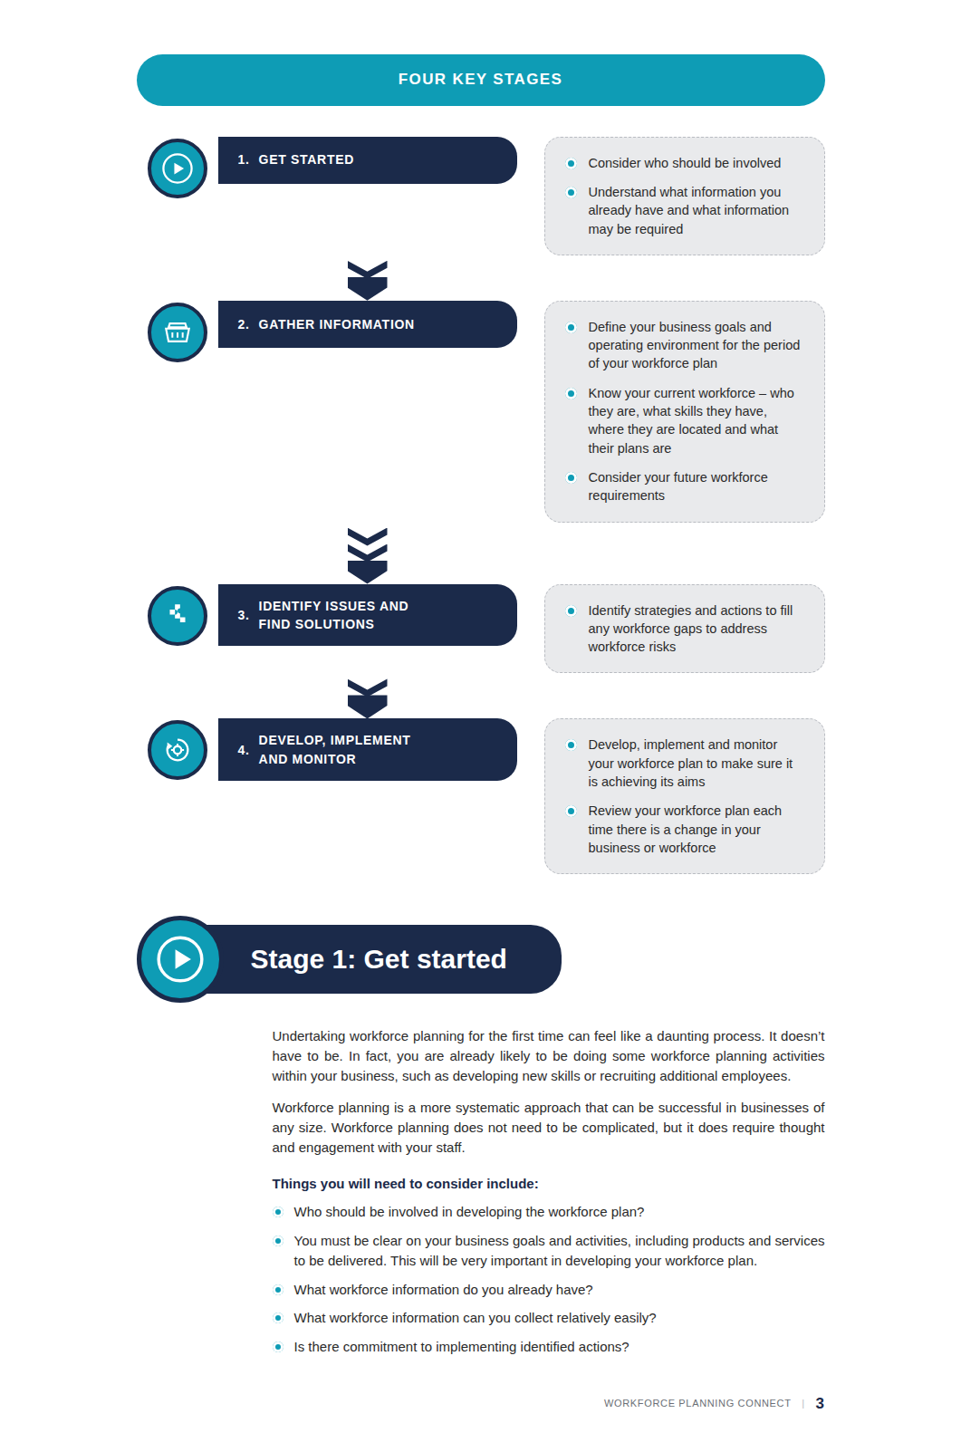FOUR KEY STAGES
1. GET STARTED
Consider who should be involved
Understand what information you already have and what information may be required
2. GATHER INFORMATION
Define your business goals and operating environment for the period of your workforce plan
Know your current workforce – who they are, what skills they have, where they are located and what their plans are
Consider your future workforce requirements
3. IDENTIFY ISSUES AND
FIND SOLUTIONS
Identify strategies and actions to fill any workforce gaps to address workforce risks
4. DEVELOP, IMPLEMENT
AND MONITOR
Develop, implement and monitor your workforce plan to make sure it is achieving its aims
Review your workforce plan each time there is a change in your business or workforce
Stage 1: Get started
Undertaking workforce planning for the first time can feel like a daunting process. It doesn’t have to be. In fact, you are already likely to be doing some workforce planning activities within your business, such as developing new skills or recruiting additional employees.
Workforce planning is a more systematic approach that can be successful in businesses of any size. Workforce planning does not need to be complicated, but it does require thought and engagement with your staff.
Things you will need to consider include:
Who should be involved in developing the workforce plan?
You must be clear on your business goals and activities, including products and services to be delivered. This will be very important in developing your workforce plan.
What workforce information do you already have?
What workforce information can you collect relatively easily?
Is there commitment to implementing identified actions?
WORKFORCE PLANNING CONNECT | 3